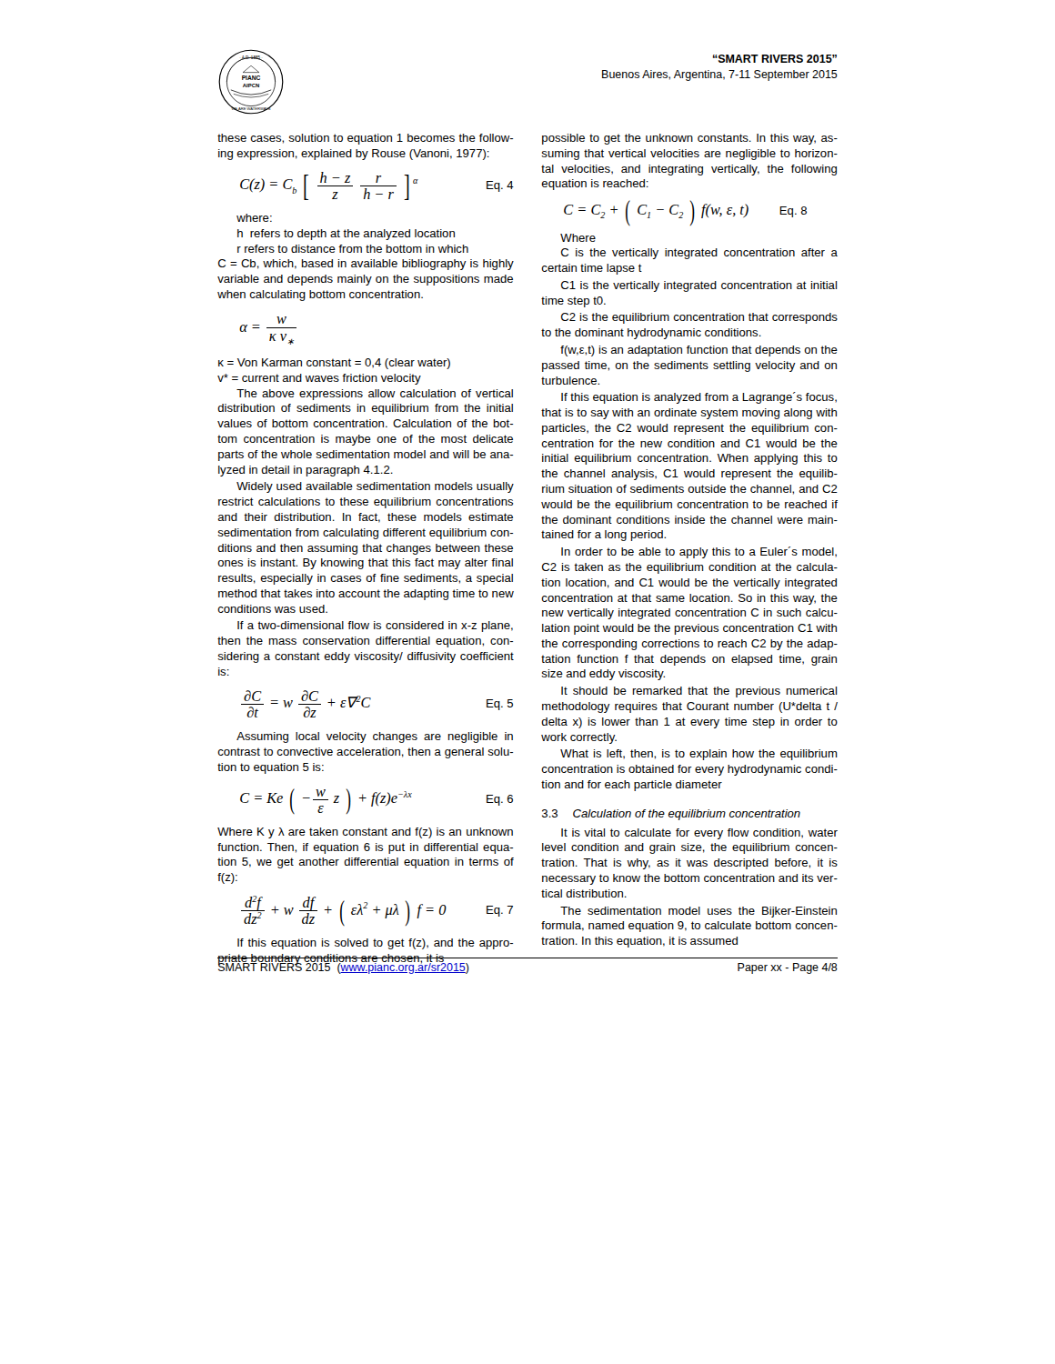· A.D. 1885 · WE ARE WATERWAYS PIANC AIPCN
“SMART RIVERS 2015”
Buenos Aires, Argentina, 7-11 September 2015
these cases, solution to equation 1 becomes the following expression, explained by Rouse (Vanoni, 1977):
C(z) = Cb [ h − z z rh − r ]α Eq. 4
where:
h refers to depth at the analyzed location
r refers to distance from the bottom in which
C = Cb, which, based in available bibliography is highly variable and depends mainly on the suppositions made when calculating bottom concentration.
α = wκ v∗
κ = Von Karman constant = 0,4 (clear water)
v* = current and waves friction velocity
The above expressions allow calculation of vertical distribution of sediments in equilibrium from the initial values of bottom concentration. Calculation of the bottom concentration is maybe one of the most delicate parts of the whole sedimentation model and will be analyzed in detail in paragraph 4.1.2.
Widely used available sedimentation models usually restrict calculations to these equilibrium concentrations and their distribution. In fact, these models estimate sedimentation from calculating different equilibrium conditions and then assuming that changes between these ones is instant. By knowing that this fact may alter final results, especially in cases of fine sediments, a special method that takes into account the adapting time to new conditions was used.
If a two-dimensional flow is considered in x-z plane, then the mass conservation differential equation, considering a constant eddy viscosity/ diffusivity coefficient is:
∂C∂t = w ∂C∂z + ε∇2C Eq. 5
Assuming local velocity changes are negligible in contrast to convective acceleration, then a general solution to equation 5 is:
C = Ke ( −wε z ) + f(z)e−λx Eq. 6
Where K y λ are taken constant and f(z) is an unknown function. Then, if equation 6 is put in differential equation 5, we get another differential equation in terms of f(z):
d2f dz2 + w df dz + ( ελ2 + μλ ) f = 0 Eq. 7
If this equation is solved to get f(z), and the appropriate boundary conditions are chosen, it is
possible to get the unknown constants. In this way, assuming that vertical velocities are negligible to horizontal velocities, and integrating vertically, the following equation is reached:
C = C2 + ( C1 − C2 ) f(w, ε, t) Eq. 8
Where
C is the vertically integrated concentration after a certain time lapse t
C1 is the vertically integrated concentration at initial time step t0.
C2 is the equilibrium concentration that corresponds to the dominant hydrodynamic conditions.
f(w,ε,t) is an adaptation function that depends on the passed time, on the sediments settling velocity and on turbulence.
If this equation is analyzed from a Lagrange´s focus, that is to say with an ordinate system moving along with particles, the C2 would represent the equilibrium concentration for the new condition and C1 would be the initial equilibrium concentration. When applying this to the channel analysis, C1 would represent the equilibrium situation of sediments outside the channel, and C2 would be the equilibrium concentration to be reached if the dominant conditions inside the channel were maintained for a long period.
In order to be able to apply this to a Euler´s model, C2 is taken as the equilibrium condition at the calculation location, and C1 would be the vertically integrated concentration at that same location. So in this way, the new vertically integrated concentration C in such calculation point would be the previous concentration C1 with the corresponding corrections to reach C2 by the adaptation function f that depends on elapsed time, grain size and eddy viscosity.
It should be remarked that the previous numerical methodology requires that Courant number (U*delta t / delta x) is lower than 1 at every time step in order to work correctly.
What is left, then, is to explain how the equilibrium concentration is obtained for every hydrodynamic condition and for each particle diameter
3.3 Calculation of the equilibrium concentration
It is vital to calculate for every flow condition, water level condition and grain size, the equilibrium concentration. That is why, as it was descripted before, it is necessary to know the bottom concentration and its vertical distribution.
The sedimentation model uses the Bijker-Einstein formula, named equation 9, to calculate bottom concentration. In this equation, it is assumed
SMART RIVERS 2015 (www.pianc.org.ar/sr2015)
Paper xx - Page 4/8